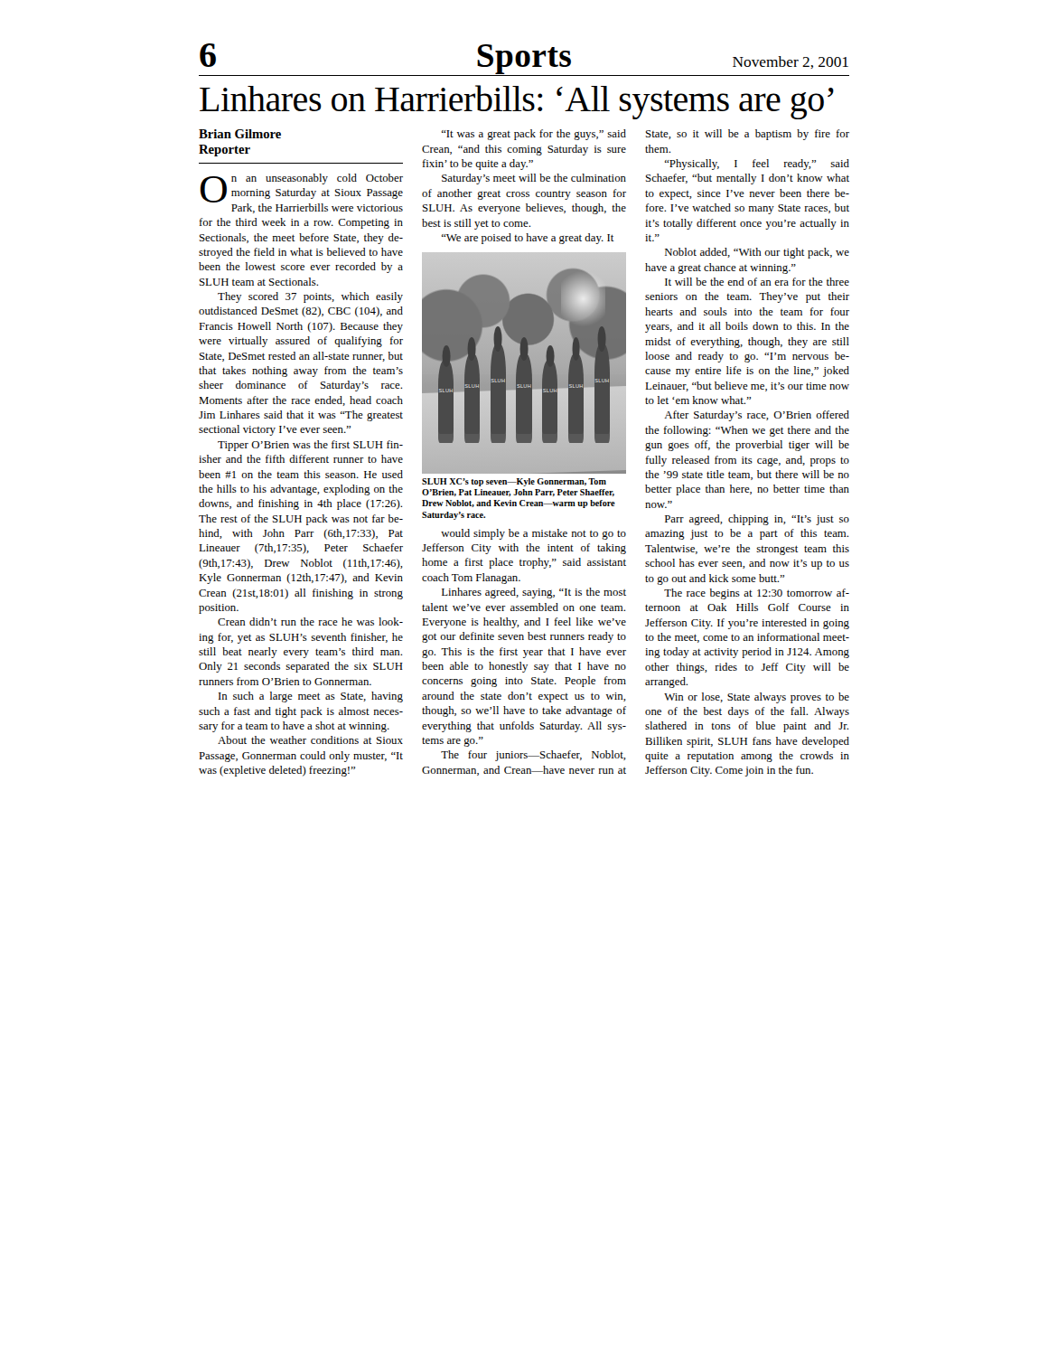6
Sports
November 2, 2001
Linhares on Harrierbills: ‘All systems are go’
Brian Gilmore Reporter
On an unseasonably cold October morning Saturday at Sioux Passage Park, the Harrierbills were victorious for the third week in a row. Competing in Sectionals, the meet before State, they destroyed the field in what is believed to have been the lowest score ever recorded by a SLUH team at Sectionals.
They scored 37 points, which easily outdistanced DeSmet (82), CBC (104), and Francis Howell North (107). Because they were virtually assured of qualifying for State, DeSmet rested an all-state runner, but that takes nothing away from the team’s sheer dominance of Saturday’s race. Moments after the race ended, head coach Jim Linhares said that it was “The greatest sectional victory I’ve ever seen.”
Tipper O’Brien was the first SLUH finisher and the fifth different runner to have been #1 on the team this season. He used the hills to his advantage, exploding on the downs, and finishing in 4th place (17:26). The rest of the SLUH pack was not far behind, with John Parr (6th,17:33), Pat Lineauer (7th,17:35), Peter Schaefer (9th,17:43), Drew Noblot (11th,17:46), Kyle Gonnerman (12th,17:47), and Kevin Crean (21st,18:01) all finishing in strong position.
Crean didn’t run the race he was looking for, yet as SLUH’s seventh finisher, he still beat nearly every team’s third man. Only 21 seconds separated the six SLUH runners from O’Brien to Gonnerman.
In such a large meet as State, having such a fast and tight pack is almost necessary for a team to have a shot at winning.
About the weather conditions at Sioux Passage, Gonnerman could only muster, “It was (expletive deleted) freezing!”
“It was a great pack for the guys,” said Crean, “and this coming Saturday is sure fixin’ to be quite a day.”
Saturday’s meet will be the culmination of another great cross country season for SLUH. As everyone believes, though, the best is still yet to come.
“We are poised to have a great day. It
SLUH XC’s top seven—Kyle Gonnerman, Tom O’Brien, Pat Lineauer, John Parr, Peter Shaeffer, Drew Noblot, and Kevin Crean—warm up before Saturday’s race.
would simply be a mistake not to go to Jefferson City with the intent of taking home a first place trophy,” said assistant coach Tom Flanagan.
Linhares agreed, saying, “It is the most talent we’ve ever assembled on one team. Everyone is healthy, and I feel like we’ve got our definite seven best runners ready to go. This is the first year that I have ever been able to honestly say that I have no concerns going into State. People from around the state don’t expect us to win, though, so we’ll have to take advantage of everything that unfolds Saturday. All systems are go.”
The four juniors—Schaefer, Noblot, Gonnerman, and Crean—have never run at State, so it will be a baptism by fire for them.
“Physically, I feel ready,” said Schaefer, “but mentally I don’t know what to expect, since I’ve never been there before. I’ve watched so many State races, but it’s totally different once you’re actually in it.”
Noblot added, “With our tight pack, we have a great chance at winning.”
It will be the end of an era for the three seniors on the team. They’ve put their hearts and souls into the team for four years, and it all boils down to this. In the midst of everything, though, they are still loose and ready to go. “I’m nervous because my entire life is on the line,” joked Leinauer, “but believe me, it’s our time now to let ‘em know what.”
After Saturday’s race, O’Brien offered the following: “When we get there and the gun goes off, the proverbial tiger will be fully released from its cage, and, props to the ’99 state title team, but there will be no better place than here, no better time than now.”
Parr agreed, chipping in, “It’s just so amazing just to be a part of this team. Talentwise, we’re the strongest team this school has ever seen, and now it’s up to us to go out and kick some butt.”
The race begins at 12:30 tomorrow afternoon at Oak Hills Golf Course in Jefferson City. If you’re interested in going to the meet, come to an informational meeting today at activity period in J124. Among other things, rides to Jeff City will be arranged.
Win or lose, State always proves to be one of the best days of the fall. Always slathered in tons of blue paint and Jr. Billiken spirit, SLUH fans have developed quite a reputation among the crowds in Jefferson City. Come join in the fun.